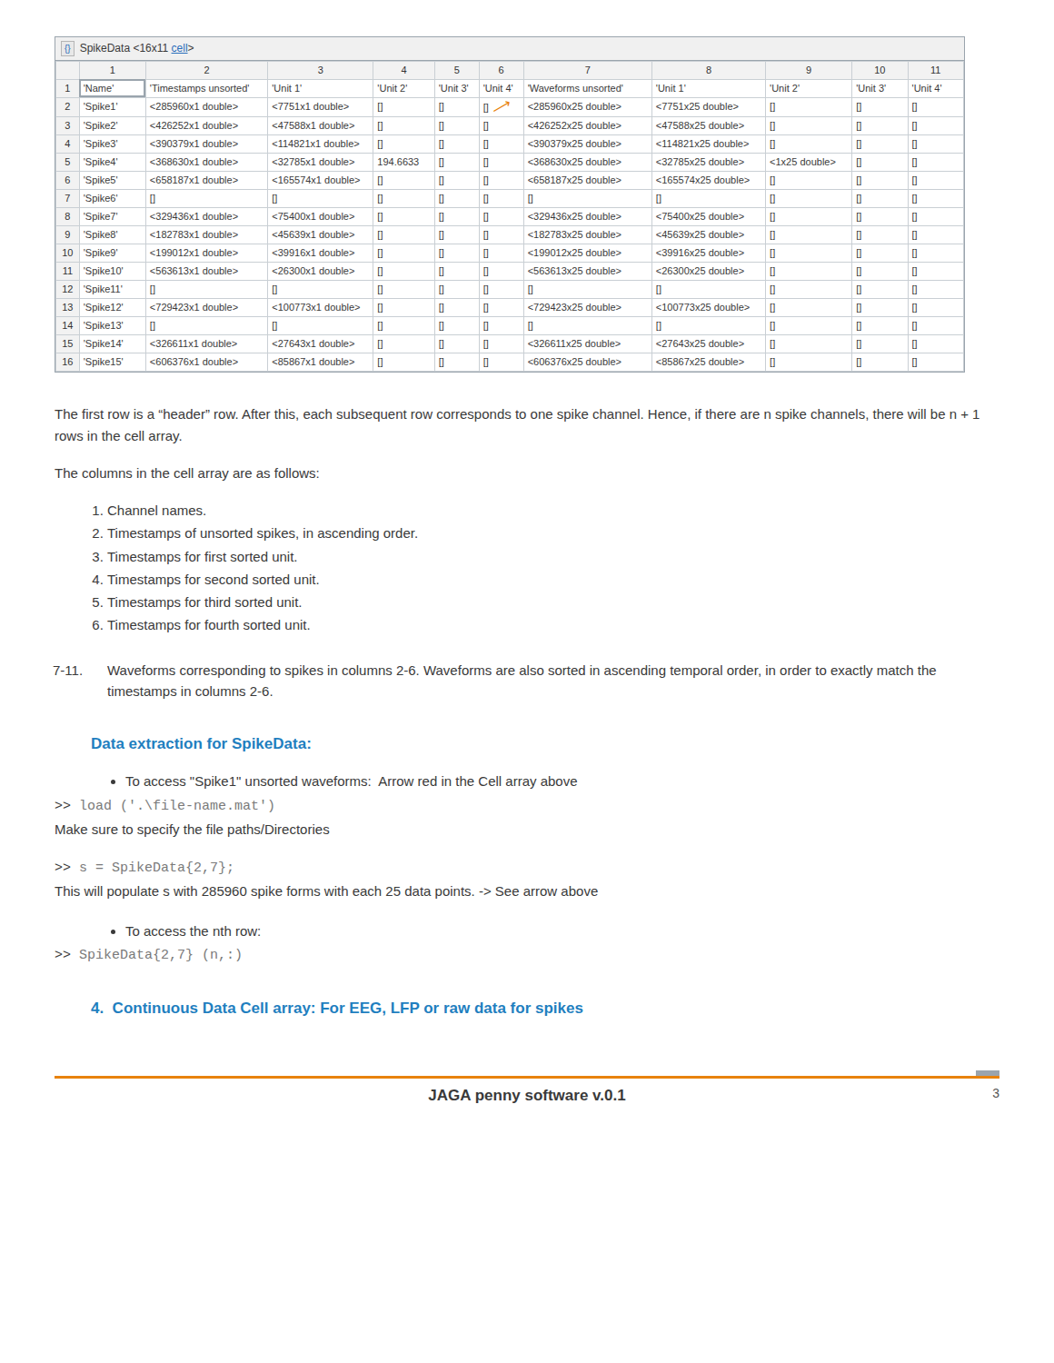{} SpikeData <16x11 cell>
| | 1 | 2 | 3 | 4 | 5 | 6 | 7 | 8 | 9 | 10 | 11 |
| --- | --- | --- | --- | --- | --- | --- | --- | --- | --- | --- | --- |
| 1 | 'Name' | 'Timestamps unsorted' | 'Unit 1' | 'Unit 2' | 'Unit 3' | 'Unit 4' | 'Waveforms unsorted' | 'Unit 1' | 'Unit 2' | 'Unit 3' | 'Unit 4' |
| 2 | 'Spike1' | <285960x1 double> | <7751x1 double> | [] | [] | [] ⟶ | <285960x25 double> | <7751x25 double> | [] | [] | [] |
| 3 | 'Spike2' | <426252x1 double> | <47588x1 double> | [] | [] | [] | <426252x25 double> | <47588x25 double> | [] | [] | [] |
| 4 | 'Spike3' | <390379x1 double> | <114821x1 double> | [] | [] | [] | <390379x25 double> | <114821x25 double> | [] | [] | [] |
| 5 | 'Spike4' | <368630x1 double> | <32785x1 double> | 194.6633 | [] | [] | <368630x25 double> | <32785x25 double> | <1x25 double> | [] | [] |
| 6 | 'Spike5' | <658187x1 double> | <165574x1 double> | [] | [] | [] | <658187x25 double> | <165574x25 double> | [] | [] | [] |
| 7 | 'Spike6' | [] | [] | [] | [] | [] | [] | [] | [] | [] | [] |
| 8 | 'Spike7' | <329436x1 double> | <75400x1 double> | [] | [] | [] | <329436x25 double> | <75400x25 double> | [] | [] | [] |
| 9 | 'Spike8' | <182783x1 double> | <45639x1 double> | [] | [] | [] | <182783x25 double> | <45639x25 double> | [] | [] | [] |
| 10 | 'Spike9' | <199012x1 double> | <39916x1 double> | [] | [] | [] | <199012x25 double> | <39916x25 double> | [] | [] | [] |
| 11 | 'Spike10' | <563613x1 double> | <26300x1 double> | [] | [] | [] | <563613x25 double> | <26300x25 double> | [] | [] | [] |
| 12 | 'Spike11' | [] | [] | [] | [] | [] | [] | [] | [] | [] | [] |
| 13 | 'Spike12' | <729423x1 double> | <100773x1 double> | [] | [] | [] | <729423x25 double> | <100773x25 double> | [] | [] | [] |
| 14 | 'Spike13' | [] | [] | [] | [] | [] | [] | [] | [] | [] | [] |
| 15 | 'Spike14' | <326611x1 double> | <27643x1 double> | [] | [] | [] | <326611x25 double> | <27643x25 double> | [] | [] | [] |
| 16 | 'Spike15' | <606376x1 double> | <85867x1 double> | [] | [] | [] | <606376x25 double> | <85867x25 double> | [] | [] | [] |
The first row is a “header” row. After this, each subsequent row corresponds to one spike channel. Hence, if there are n spike channels, there will be n + 1 rows in the cell array.
The columns in the cell array are as follows:
Channel names.
Timestamps of unsorted spikes, in ascending order.
Timestamps for first sorted unit.
Timestamps for second sorted unit.
Timestamps for third sorted unit.
Timestamps for fourth sorted unit.
7-11. Waveforms corresponding to spikes in columns 2-6. Waveforms are also sorted in ascending temporal order, in order to exactly match the timestamps in columns 2-6.
Data extraction for SpikeData:
To access "Spike1" unsorted waveforms: Arrow red in the Cell array above
>> load ('.\file-name.mat')
Make sure to specify the file paths/Directories
>> s = SpikeData{2,7};
This will populate s with 285960 spike forms with each 25 data points. -> See arrow above
To access the nth row:
>> SpikeData{2,7} (n,:)
4. Continuous Data Cell array: For EEG, LFP or raw data for spikes
JAGA penny software v.0.1
3